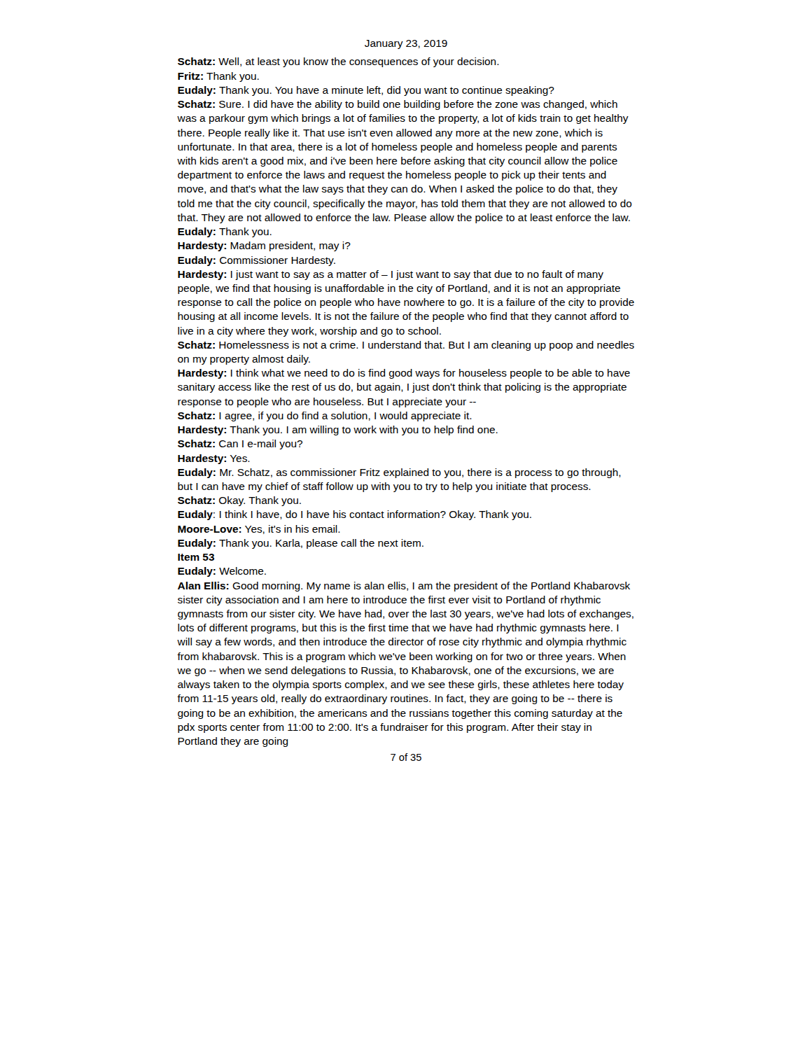January 23, 2019
Schatz: Well, at least you know the consequences of your decision.
Fritz: Thank you.
Eudaly: Thank you. You have a minute left, did you want to continue speaking?
Schatz: Sure. I did have the ability to build one building before the zone was changed, which was a parkour gym which brings a lot of families to the property, a lot of kids train to get healthy there. People really like it. That use isn't even allowed any more at the new zone, which is unfortunate. In that area, there is a lot of homeless people and homeless people and parents with kids aren't a good mix, and i've been here before asking that city council allow the police department to enforce the laws and request the homeless people to pick up their tents and move, and that's what the law says that they can do. When I asked the police to do that, they told me that the city council, specifically the mayor, has told them that they are not allowed to do that. They are not allowed to enforce the law. Please allow the police to at least enforce the law.
Eudaly: Thank you.
Hardesty: Madam president, may i?
Eudaly: Commissioner Hardesty.
Hardesty: I just want to say as a matter of – I just want to say that due to no fault of many people, we find that housing is unaffordable in the city of Portland, and it is not an appropriate response to call the police on people who have nowhere to go. It is a failure of the city to provide housing at all income levels. It is not the failure of the people who find that they cannot afford to live in a city where they work, worship and go to school.
Schatz: Homelessness is not a crime. I understand that. But I am cleaning up poop and needles on my property almost daily.
Hardesty: I think what we need to do is find good ways for houseless people to be able to have sanitary access like the rest of us do, but again, I just don't think that policing is the appropriate response to people who are houseless. But I appreciate your --
Schatz: I agree, if you do find a solution, I would appreciate it.
Hardesty: Thank you. I am willing to work with you to help find one.
Schatz: Can I e-mail you?
Hardesty: Yes.
Eudaly: Mr. Schatz, as commissioner Fritz explained to you, there is a process to go through, but I can have my chief of staff follow up with you to try to help you initiate that process.
Schatz: Okay. Thank you.
Eudaly: I think I have, do I have his contact information? Okay. Thank you.
Moore-Love: Yes, it's in his email.
Eudaly: Thank you. Karla, please call the next item.
Item 53
Eudaly: Welcome.
Alan Ellis: Good morning. My name is alan ellis, I am the president of the Portland Khabarovsk sister city association and I am here to introduce the first ever visit to Portland of rhythmic gymnasts from our sister city. We have had, over the last 30 years, we've had lots of exchanges, lots of different programs, but this is the first time that we have had rhythmic gymnasts here. I will say a few words, and then introduce the director of rose city rhythmic and olympia rhythmic from khabarovsk. This is a program which we've been working on for two or three years. When we go -- when we send delegations to Russia, to Khabarovsk, one of the excursions, we are always taken to the olympia sports complex, and we see these girls, these athletes here today from 11-15 years old, really do extraordinary routines. In fact, they are going to be -- there is going to be an exhibition, the americans and the russians together this coming saturday at the pdx sports center from 11:00 to 2:00. It's a fundraiser for this program. After their stay in Portland they are going
7 of 35